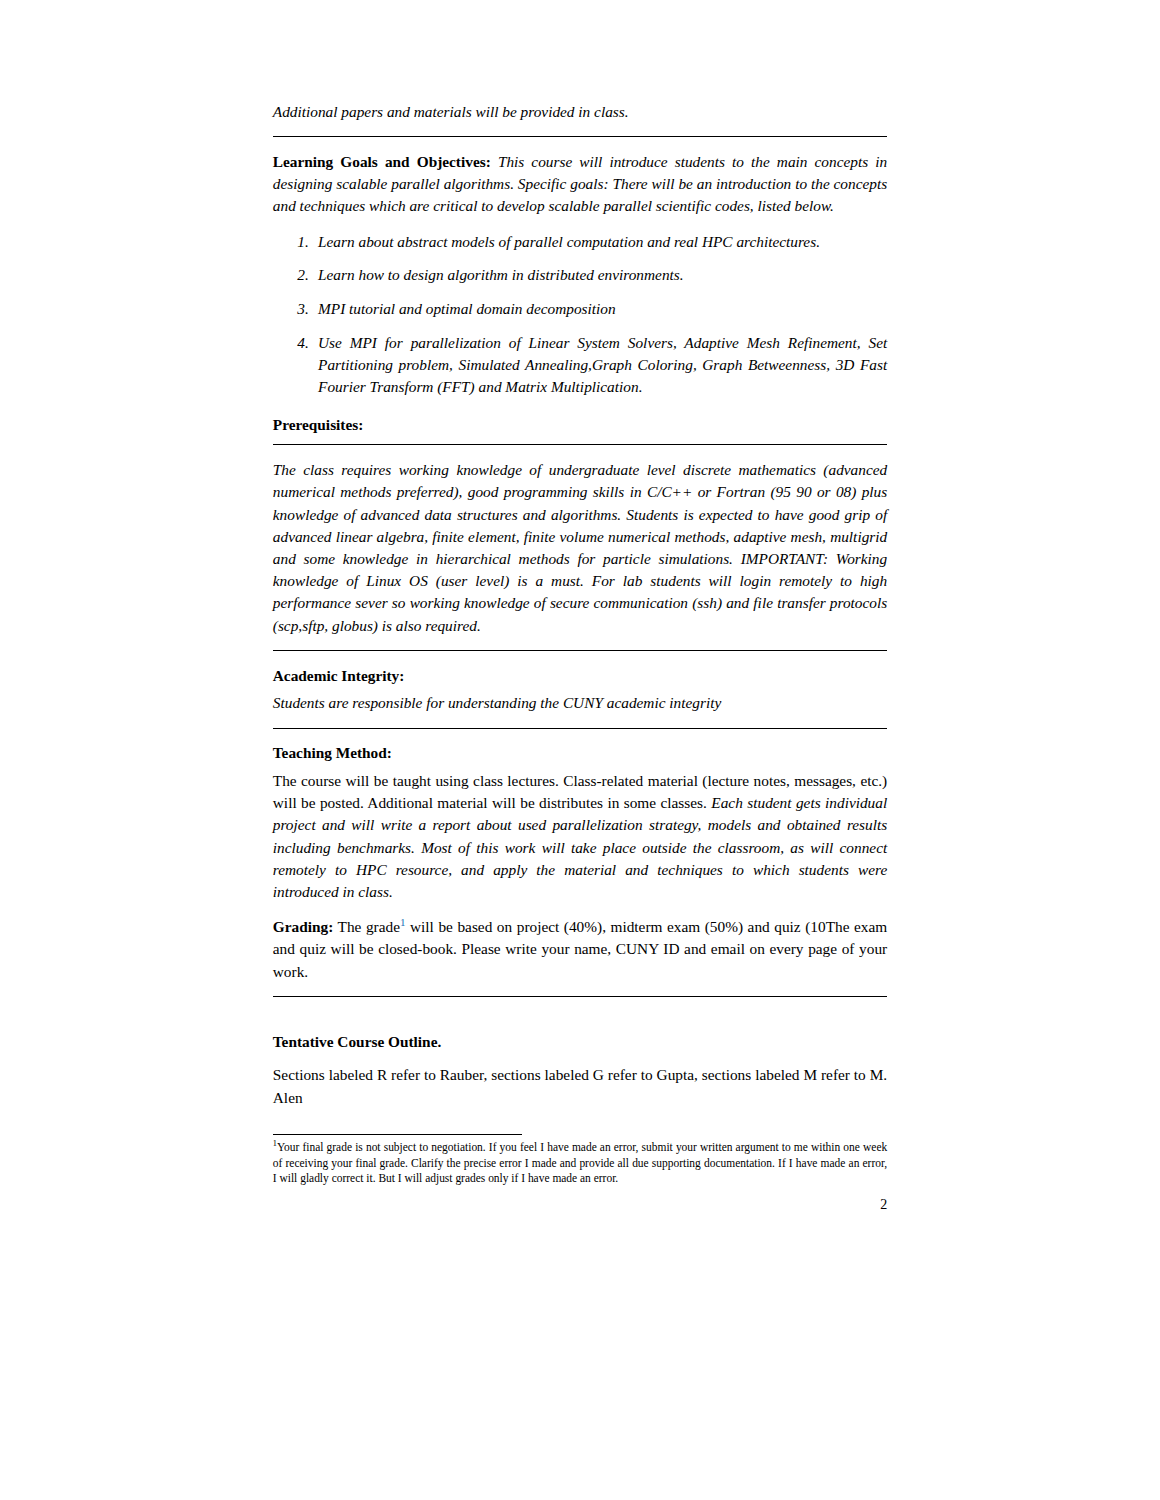Additional papers and materials will be provided in class.
Learning Goals and Objectives: This course will introduce students to the main concepts in designing scalable parallel algorithms. Specific goals: There will be an introduction to the concepts and techniques which are critical to develop scalable parallel scientific codes, listed below.
Learn about abstract models of parallel computation and real HPC architectures.
Learn how to design algorithm in distributed environments.
MPI tutorial and optimal domain decomposition
Use MPI for parallelization of Linear System Solvers, Adaptive Mesh Refinement, Set Partitioning problem, Simulated Annealing,Graph Coloring, Graph Betweenness, 3D Fast Fourier Transform (FFT) and Matrix Multiplication.
Prerequisites:
The class requires working knowledge of undergraduate level discrete mathematics (advanced numerical methods preferred), good programming skills in C/C++ or Fortran (95 90 or 08) plus knowledge of advanced data structures and algorithms. Students is expected to have good grip of advanced linear algebra, finite element, finite volume numerical methods, adaptive mesh, multigrid and some knowledge in hierarchical methods for particle simulations. IMPORTANT: Working knowledge of Linux OS (user level) is a must. For lab students will login remotely to high performance sever so working knowledge of secure communication (ssh) and file transfer protocols (scp,sftp, globus) is also required.
Academic Integrity:
Students are responsible for understanding the CUNY academic integrity
Teaching Method:
The course will be taught using class lectures. Class-related material (lecture notes, messages, etc.) will be posted. Additional material will be distributes in some classes. Each student gets individual project and will write a report about used parallelization strategy, models and obtained results including benchmarks. Most of this work will take place outside the classroom, as will connect remotely to HPC resource, and apply the material and techniques to which students were introduced in class.
Grading: The grade1 will be based on project (40%), midterm exam (50%) and quiz (10The exam and quiz will be closed-book. Please write your name, CUNY ID and email on every page of your work.
Tentative Course Outline.
Sections labeled R refer to Rauber, sections labeled G refer to Gupta, sections labeled M refer to M. Alen
1Your final grade is not subject to negotiation. If you feel I have made an error, submit your written argument to me within one week of receiving your final grade. Clarify the precise error I made and provide all due supporting documentation. If I have made an error, I will gladly correct it. But I will adjust grades only if I have made an error.
2